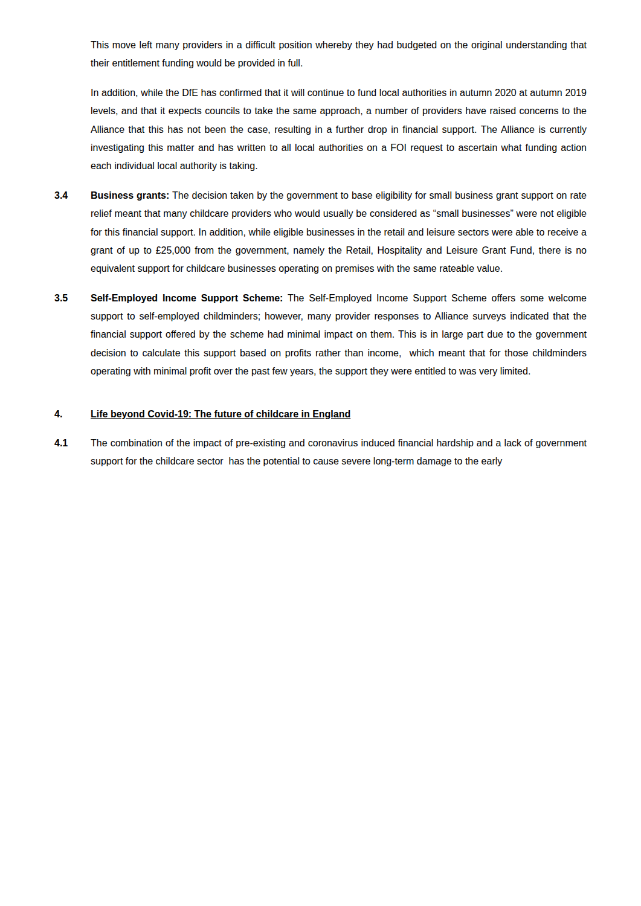This move left many providers in a difficult position whereby they had budgeted on the original understanding that their entitlement funding would be provided in full.
In addition, while the DfE has confirmed that it will continue to fund local authorities in autumn 2020 at autumn 2019 levels, and that it expects councils to take the same approach, a number of providers have raised concerns to the Alliance that this has not been the case, resulting in a further drop in financial support. The Alliance is currently investigating this matter and has written to all local authorities on a FOI request to ascertain what funding action each individual local authority is taking.
3.4
Business grants: The decision taken by the government to base eligibility for small business grant support on rate relief meant that many childcare providers who would usually be considered as “small businesses” were not eligible for this financial support. In addition, while eligible businesses in the retail and leisure sectors were able to receive a grant of up to £25,000 from the government, namely the Retail, Hospitality and Leisure Grant Fund, there is no equivalent support for childcare businesses operating on premises with the same rateable value.
3.5
Self-Employed Income Support Scheme: The Self-Employed Income Support Scheme offers some welcome support to self-employed childminders; however, many provider responses to Alliance surveys indicated that the financial support offered by the scheme had minimal impact on them. This is in large part due to the government decision to calculate this support based on profits rather than income, which meant that for those childminders operating with minimal profit over the past few years, the support they were entitled to was very limited.
4. Life beyond Covid-19: The future of childcare in England
4.1
The combination of the impact of pre-existing and coronavirus induced financial hardship and a lack of government support for the childcare sector has the potential to cause severe long-term damage to the early